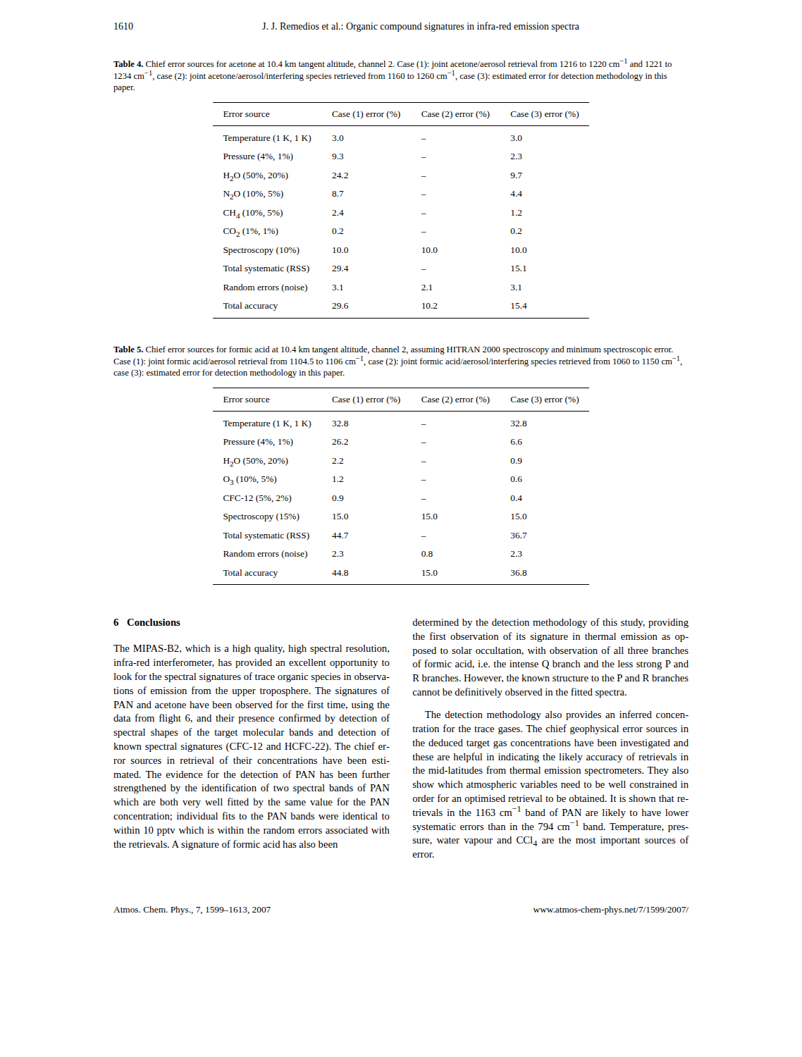1610 J. J. Remedios et al.: Organic compound signatures in infra-red emission spectra
Table 4. Chief error sources for acetone at 10.4 km tangent altitude, channel 2. Case (1): joint acetone/aerosol retrieval from 1216 to 1220 cm−1 and 1221 to 1234 cm−1, case (2): joint acetone/aerosol/interfering species retrieved from 1160 to 1260 cm−1, case (3): estimated error for detection methodology in this paper.
| Error source | Case (1) error (%) | Case (2) error (%) | Case (3) error (%) |
| --- | --- | --- | --- |
| Temperature (1 K, 1 K) | 3.0 | – | 3.0 |
| Pressure (4%, 1%) | 9.3 | – | 2.3 |
| H 2 O (50%, 20%) | 24.2 | – | 9.7 |
| N 2 O (10%, 5%) | 8.7 | – | 4.4 |
| CH 4 (10%, 5%) | 2.4 | – | 1.2 |
| CO 2 (1%, 1%) | 0.2 | – | 0.2 |
| Spectroscopy (10%) | 10.0 | 10.0 | 10.0 |
| Total systematic (RSS) | 29.4 | – | 15.1 |
| Random errors (noise) | 3.1 | 2.1 | 3.1 |
| Total accuracy | 29.6 | 10.2 | 15.4 |
Table 5. Chief error sources for formic acid at 10.4 km tangent altitude, channel 2, assuming HITRAN 2000 spectroscopy and minimum spectroscopic error. Case (1): joint formic acid/aerosol retrieval from 1104.5 to 1106 cm−1, case (2): joint formic acid/aerosol/interfering species retrieved from 1060 to 1150 cm−1, case (3): estimated error for detection methodology in this paper.
| Error source | Case (1) error (%) | Case (2) error (%) | Case (3) error (%) |
| --- | --- | --- | --- |
| Temperature (1 K, 1 K) | 32.8 | – | 32.8 |
| Pressure (4%, 1%) | 26.2 | – | 6.6 |
| H 2 O (50%, 20%) | 2.2 | – | 0.9 |
| O 3 (10%, 5%) | 1.2 | – | 0.6 |
| CFC-12 (5%, 2%) | 0.9 | – | 0.4 |
| Spectroscopy (15%) | 15.0 | 15.0 | 15.0 |
| Total systematic (RSS) | 44.7 | – | 36.7 |
| Random errors (noise) | 2.3 | 0.8 | 2.3 |
| Total accuracy | 44.8 | 15.0 | 36.8 |
6 Conclusions
The MIPAS-B2, which is a high quality, high spectral resolution, infra-red interferometer, has provided an excellent opportunity to look for the spectral signatures of trace organic species in observations of emission from the upper troposphere. The signatures of PAN and acetone have been observed for the first time, using the data from flight 6, and their presence confirmed by detection of spectral shapes of the target molecular bands and detection of known spectral signatures (CFC-12 and HCFC-22). The chief error sources in retrieval of their concentrations have been estimated. The evidence for the detection of PAN has been further strengthened by the identification of two spectral bands of PAN which are both very well fitted by the same value for the PAN concentration; individual fits to the PAN bands were identical to within 10 pptv which is within the random errors associated with the retrievals. A signature of formic acid has also been
determined by the detection methodology of this study, providing the first observation of its signature in thermal emission as opposed to solar occultation, with observation of all three branches of formic acid, i.e. the intense Q branch and the less strong P and R branches. However, the known structure to the P and R branches cannot be definitively observed in the fitted spectra.
The detection methodology also provides an inferred concentration for the trace gases. The chief geophysical error sources in the deduced target gas concentrations have been investigated and these are helpful in indicating the likely accuracy of retrievals in the mid-latitudes from thermal emission spectrometers. They also show which atmospheric variables need to be well constrained in order for an optimised retrieval to be obtained. It is shown that retrievals in the 1163 cm−1 band of PAN are likely to have lower systematic errors than in the 794 cm−1 band. Temperature, pressure, water vapour and CCl4 are the most important sources of error.
Atmos. Chem. Phys., 7, 1599–1613, 2007 www.atmos-chem-phys.net/7/1599/2007/